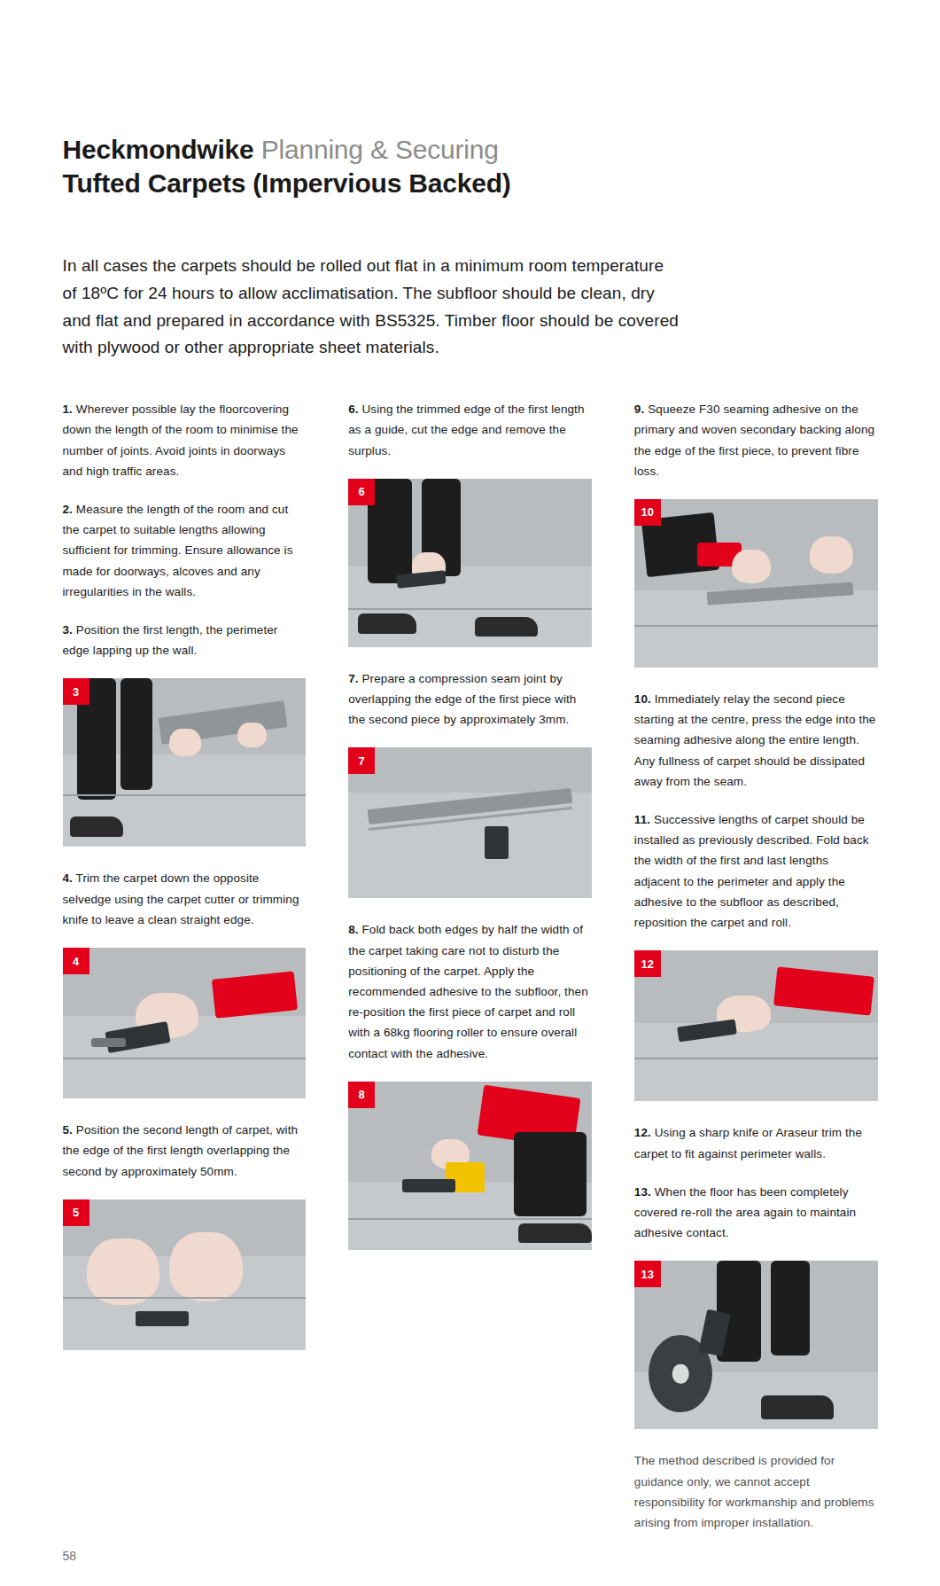Heckmondwike Planning & Securing Tufted Carpets (Impervious Backed)
In all cases the carpets should be rolled out flat in a minimum room temperature of 18ºC for 24 hours to allow acclimatisation. The subfloor should be clean, dry and flat and prepared in accordance with BS5325. Timber floor should be covered with plywood or other appropriate sheet materials.
1. Wherever possible lay the floorcovering down the length of the room to minimise the number of joints. Avoid joints in doorways and high traffic areas.
2. Measure the length of the room and cut the carpet to suitable lengths allowing sufficient for trimming. Ensure allowance is made for doorways, alcoves and any irregularities in the walls.
3. Position the first length, the perimeter edge lapping up the wall.
3
4. Trim the carpet down the opposite selvedge using the carpet cutter or trimming knife to leave a clean straight edge.
4
5. Position the second length of carpet, with the edge of the first length overlapping the second by approximately 50mm.
5
6. Using the trimmed edge of the first length as a guide, cut the edge and remove the surplus.
6
7. Prepare a compression seam joint by overlapping the edge of the first piece with the second piece by approximately 3mm.
7
8. Fold back both edges by half the width of the carpet taking care not to disturb the positioning of the carpet. Apply the recommended adhesive to the subfloor, then re-position the first piece of carpet and roll with a 68kg flooring roller to ensure overall contact with the adhesive.
8
9. Squeeze F30 seaming adhesive on the primary and woven secondary backing along the edge of the first piece, to prevent fibre loss.
10
10. Immediately relay the second piece starting at the centre, press the edge into the seaming adhesive along the entire length. Any fullness of carpet should be dissipated away from the seam.
11. Successive lengths of carpet should be installed as previously described. Fold back the width of the first and last lengths adjacent to the perimeter and apply the adhesive to the subfloor as described, reposition the carpet and roll.
12
12. Using a sharp knife or Araseur trim the carpet to fit against perimeter walls.
13. When the floor has been completely covered re-roll the area again to maintain adhesive contact.
13
The method described is provided for guidance only, we cannot accept responsibility for workmanship and problems arising from improper installation.
58